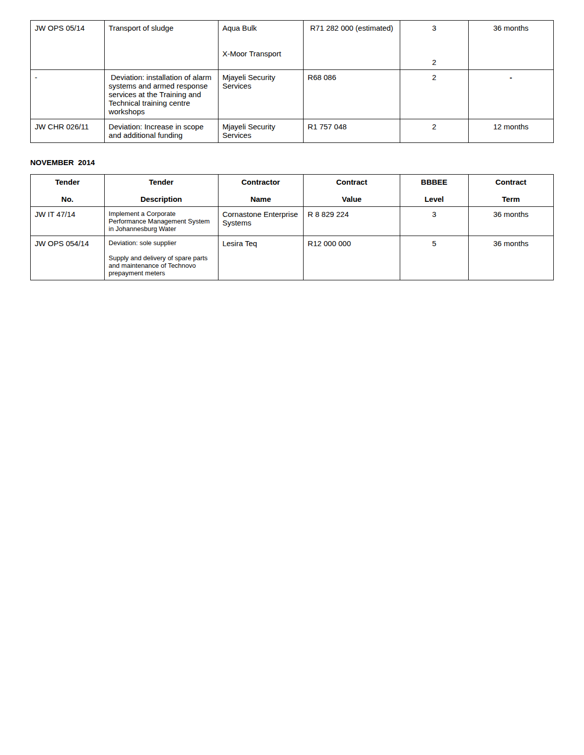| JW OPS 05/14 | Transport of sludge | Aqua Bulk X-Moor Transport | R71 282 000 (estimated) | 3 2 | 36 months |
| - | Deviation: installation of alarm systems and armed response services at the Training and Technical training centre workshops | Mjayeli Security Services | R68 086 | 2 | - |
| JW CHR 026/11 | Deviation: Increase in scope and additional funding | Mjayeli Security Services | R1 757 048 | 2 | 12 months |
NOVEMBER 2014
| Tender No. | Tender Description | Contractor Name | Contract Value | BBBEE Level | Contract Term |
| --- | --- | --- | --- | --- | --- |
| JW IT 47/14 | Implement a Corporate Performance Management System in Johannesburg Water | Cornastone Enterprise Systems | R 8 829 224 | 3 | 36 months |
| JW OPS 054/14 | Deviation: sole supplier Supply and delivery of spare parts and maintenance of Technovo prepayment meters | Lesira Teq | R12 000 000 | 5 | 36 months |